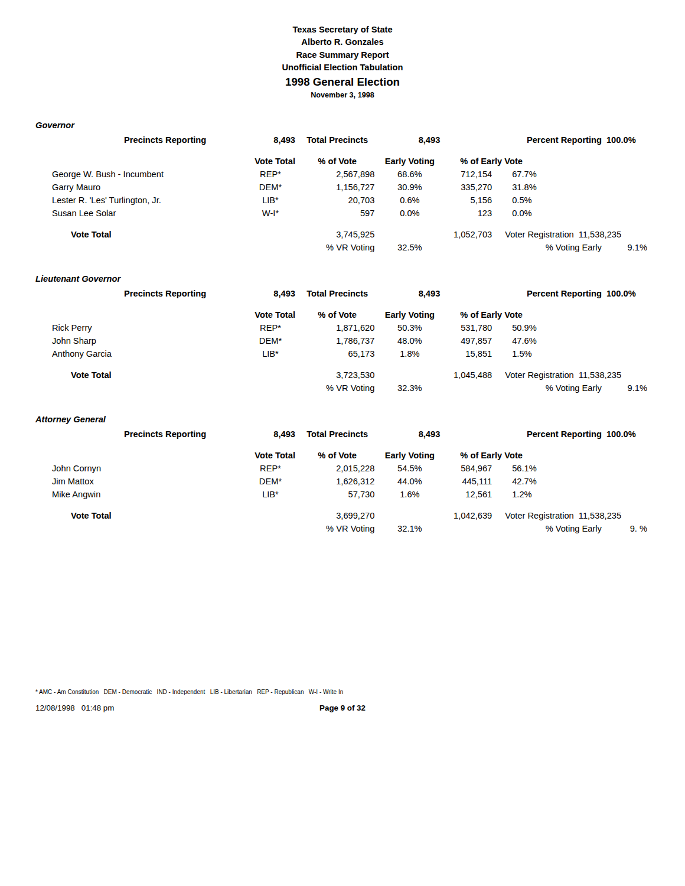Texas Secretary of State
Alberto R. Gonzales
Race Summary Report
Unofficial Election Tabulation
1998 General Election
November 3, 1998
Governor
| Precincts Reporting | 8,493 | Total Precincts | 8,493 | Percent Reporting | 100.0% |
| | | Vote Total | % of Vote | Early Voting | % of Early Vote |
| George W. Bush - Incumbent | REP* | 2,567,898 | 68.6% | 712,154 | 67.7% |
| Garry Mauro | DEM* | 1,156,727 | 30.9% | 335,270 | 31.8% |
| Lester R. 'Les' Turlington, Jr. | LIB* | 20,703 | 0.6% | 5,156 | 0.5% |
| Susan Lee Solar | W-I* | 597 | 0.0% | 123 | 0.0% |
| Vote Total | | | 3,745,925 | | 1,052,703 | Voter Registration 11,538,235 |
| | | | % VR Voting | 32.5% | | % Voting Early | 9.1% |
Lieutenant Governor
| Precincts Reporting | 8,493 | Total Precincts | 8,493 | Percent Reporting | 100.0% |
| | | Vote Total | % of Vote | Early Voting | % of Early Vote |
| Rick Perry | REP* | 1,871,620 | 50.3% | 531,780 | 50.9% |
| John Sharp | DEM* | 1,786,737 | 48.0% | 497,857 | 47.6% |
| Anthony Garcia | LIB* | 65,173 | 1.8% | 15,851 | 1.5% |
| Vote Total | | | 3,723,530 | | 1,045,488 | Voter Registration 11,538,235 |
| | | | % VR Voting | 32.3% | | % Voting Early | 9.1% |
Attorney General
| Precincts Reporting | 8,493 | Total Precincts | 8,493 | Percent Reporting | 100.0% |
| | | Vote Total | % of Vote | Early Voting | % of Early Vote |
| John Cornyn | REP* | 2,015,228 | 54.5% | 584,967 | 56.1% |
| Jim Mattox | DEM* | 1,626,312 | 44.0% | 445,111 | 42.7% |
| Mike Angwin | LIB* | 57,730 | 1.6% | 12,561 | 1.2% |
| Vote Total | | | 3,699,270 | | 1,042,639 | Voter Registration 11,538,235 |
| | | | % VR Voting | 32.1% | | % Voting Early | 9. % |
* AMC - Am Constitution DEM - Democratic IND - Independent LIB - Libertarian REP - Republican W-I - Write In
12/08/1998 01:48 pm
Page 9 of 32